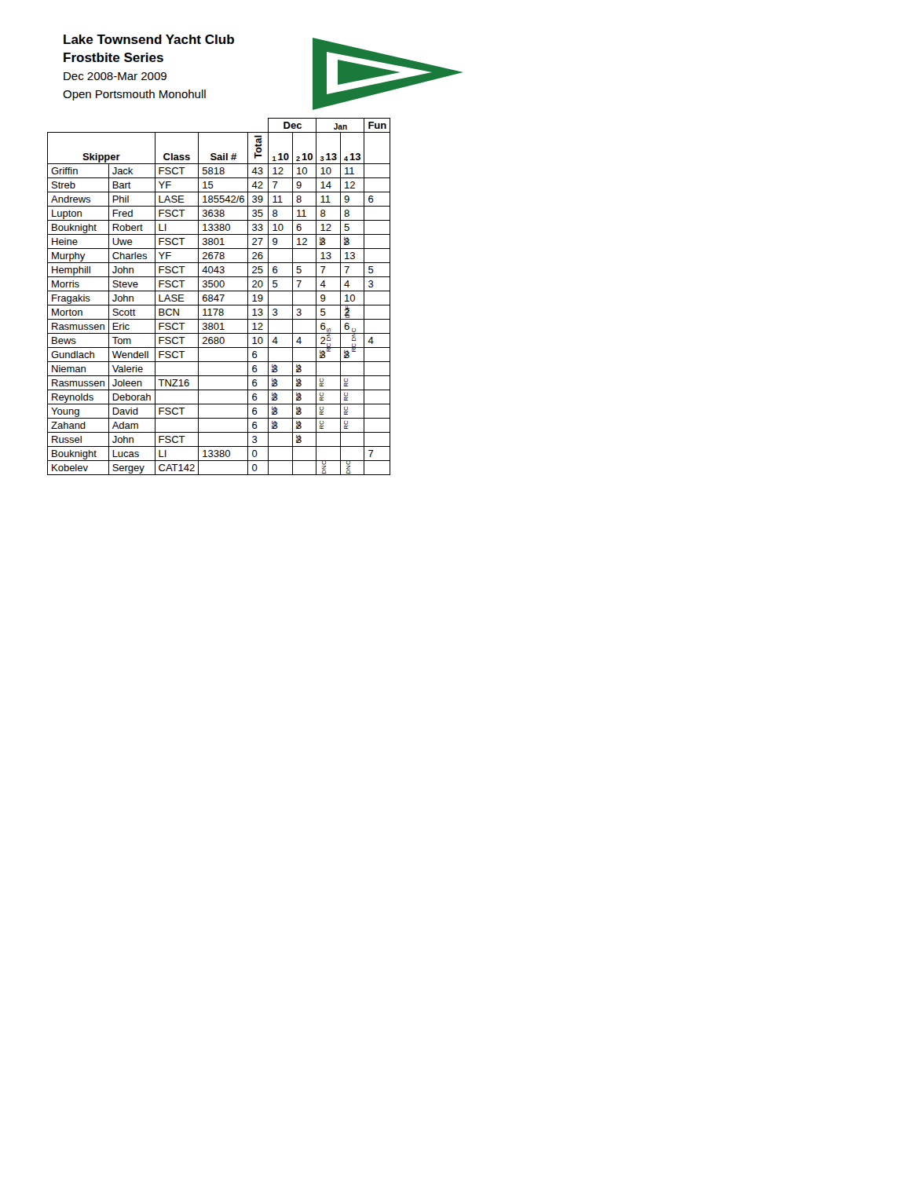Lake Townsend Yacht Club
Frostbite Series
Dec 2008-Mar 2009
Open Portsmouth Monohull
| | | | | Dec | Jan | Fun |
| --- | --- | --- | --- | --- | --- | --- |
| Skipper | Class | Sail # | Total | 1 10 | 2 10 | 3 13 | 4 13 | |
| Griffin | Jack | FSCT | 5818 | 43 | 12 | 10 | 10 | 11 | |
| Streb | Bart | YF | 15 | 42 | 7 | 9 | 14 | 12 | |
| Andrews | Phil | LASE | 185542/6 | 39 | 11 | 8 | 11 | 9 | 6 |
| Lupton | Fred | FSCT | 3638 | 35 | 8 | 11 | 8 | 8 | |
| Bouknight | Robert | LI | 13380 | 33 | 10 | 6 | 12 | 5 | |
| Heine | Uwe | FSCT | 3801 | 27 | 9 | 12 | RC 3 | RC 3 | |
| Murphy | Charles | YF | 2678 | 26 | | | 13 | 13 | |
| Hemphill | John | FSCT | 4043 | 25 | 6 | 5 | 7 | 7 | 5 |
| Morris | Steve | FSCT | 3500 | 20 | 5 | 7 | 4 | 4 | 3 |
| Fragakis | John | LASE | 6847 | 19 | | | 9 | 10 | |
| Morton | Scott | BCN | 1178 | 13 | 3 | 3 | 5 | DNF 2 | |
| Rasmussen | Eric | FSCT | 3801 | 12 | | | 6 | 6 | |
| Bews | Tom | FSCT | 2680 | 10 | 4 | 4 | RC DNS 2 | RC DNC | 4 |
| Gundlach | Wendell | FSCT | | 6 | | | RC 3 | RC 3 | |
| Nieman | Valerie | | | 6 | RC 3 | RC 3 | | | |
| Rasmussen | Joleen | TNZ16 | | 6 | RC 3 | RC 3 | RC | RC | |
| Reynolds | Deborah | | | 6 | RC 3 | RC 3 | RC | RC | |
| Young | David | FSCT | | 6 | RC 3 | RC 3 | RC | RC | |
| Zahand | Adam | | | 6 | RC 3 | RC 3 | RC | RC | |
| Russel | John | FSCT | | 3 | | RC 3 | | | |
| Bouknight | Lucas | LI | 13380 | 0 | | | | | 7 |
| Kobelev | Sergey | CAT142 | | 0 | | | DNC | DNC | |